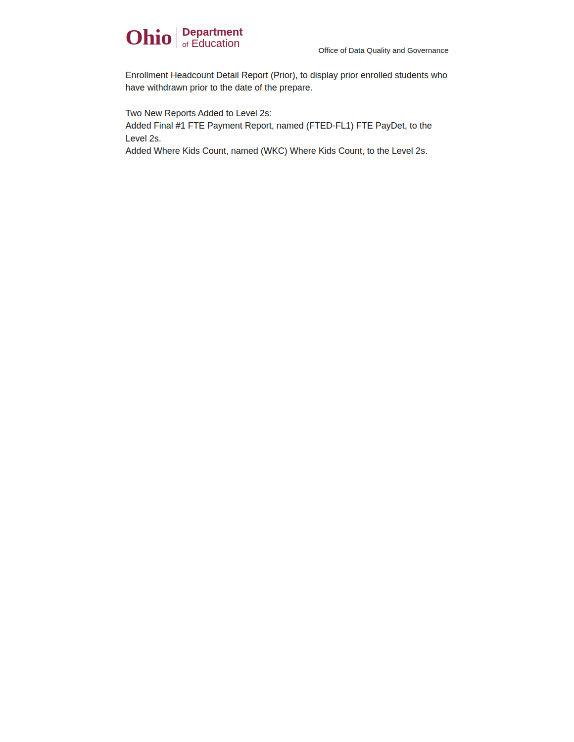Ohio
Department of Education
Office of Data Quality and Governance
Enrollment Headcount Detail Report (Prior), to display prior enrolled students who have withdrawn prior to the date of the prepare.
Two New Reports Added to Level 2s:
Added Final #1 FTE Payment Report, named (FTED-FL1) FTE PayDet, to the Level 2s.
Added Where Kids Count, named (WKC) Where Kids Count, to the Level 2s.